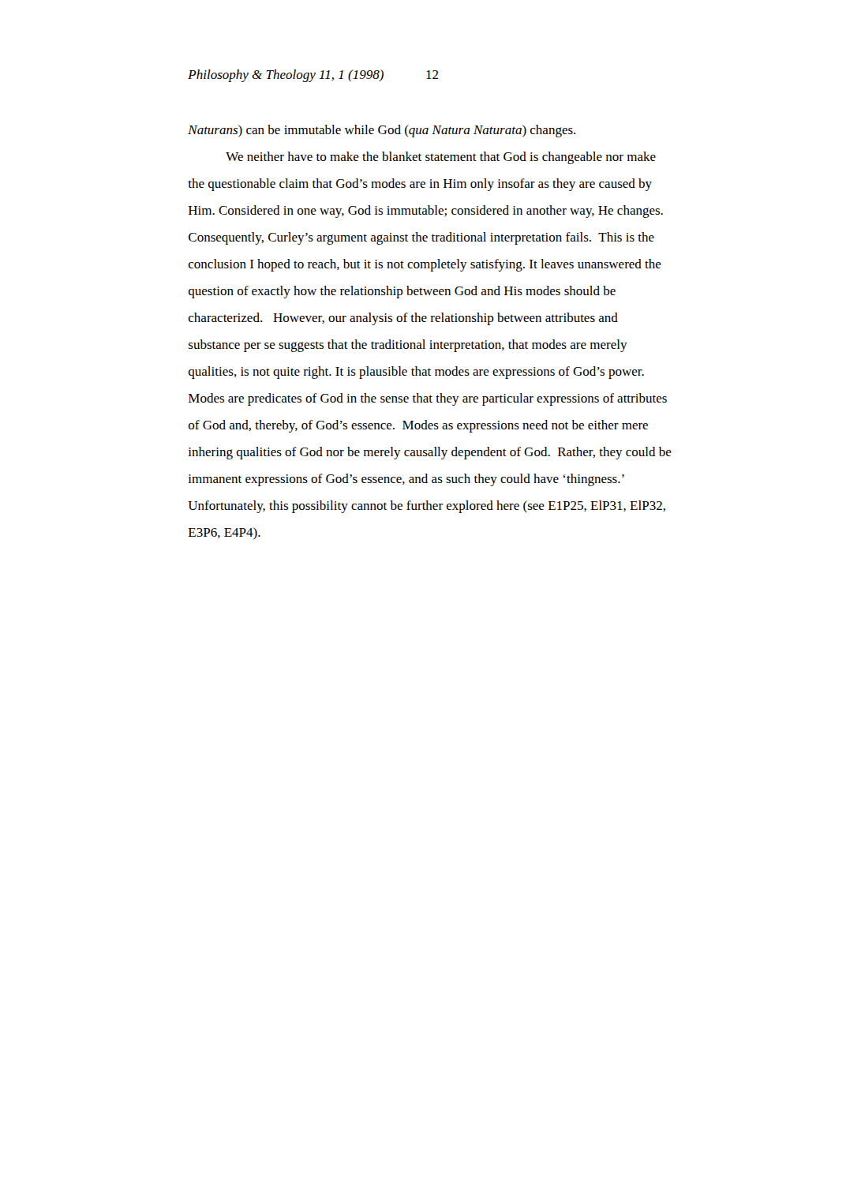Philosophy & Theology 11, 1 (1998) 12
Naturans) can be immutable while God (qua Natura Naturata) changes.
We neither have to make the blanket statement that God is changeable nor make the questionable claim that God’s modes are in Him only insofar as they are caused by Him. Considered in one way, God is immutable; considered in another way, He changes. Consequently, Curley’s argument against the traditional interpretation fails. This is the conclusion I hoped to reach, but it is not completely satisfying. It leaves unanswered the question of exactly how the relationship between God and His modes should be characterized. However, our analysis of the relationship between attributes and substance per se suggests that the traditional interpretation, that modes are merely qualities, is not quite right. It is plausible that modes are expressions of God’s power. Modes are predicates of God in the sense that they are particular expressions of attributes of God and, thereby, of God’s essence. Modes as expressions need not be either mere inhering qualities of God nor be merely causally dependent of God. Rather, they could be immanent expressions of God’s essence, and as such they could have ‘thingness.’ Unfortunately, this possibility cannot be further explored here (see E1P25, ElP31, ElP32, E3P6, E4P4).